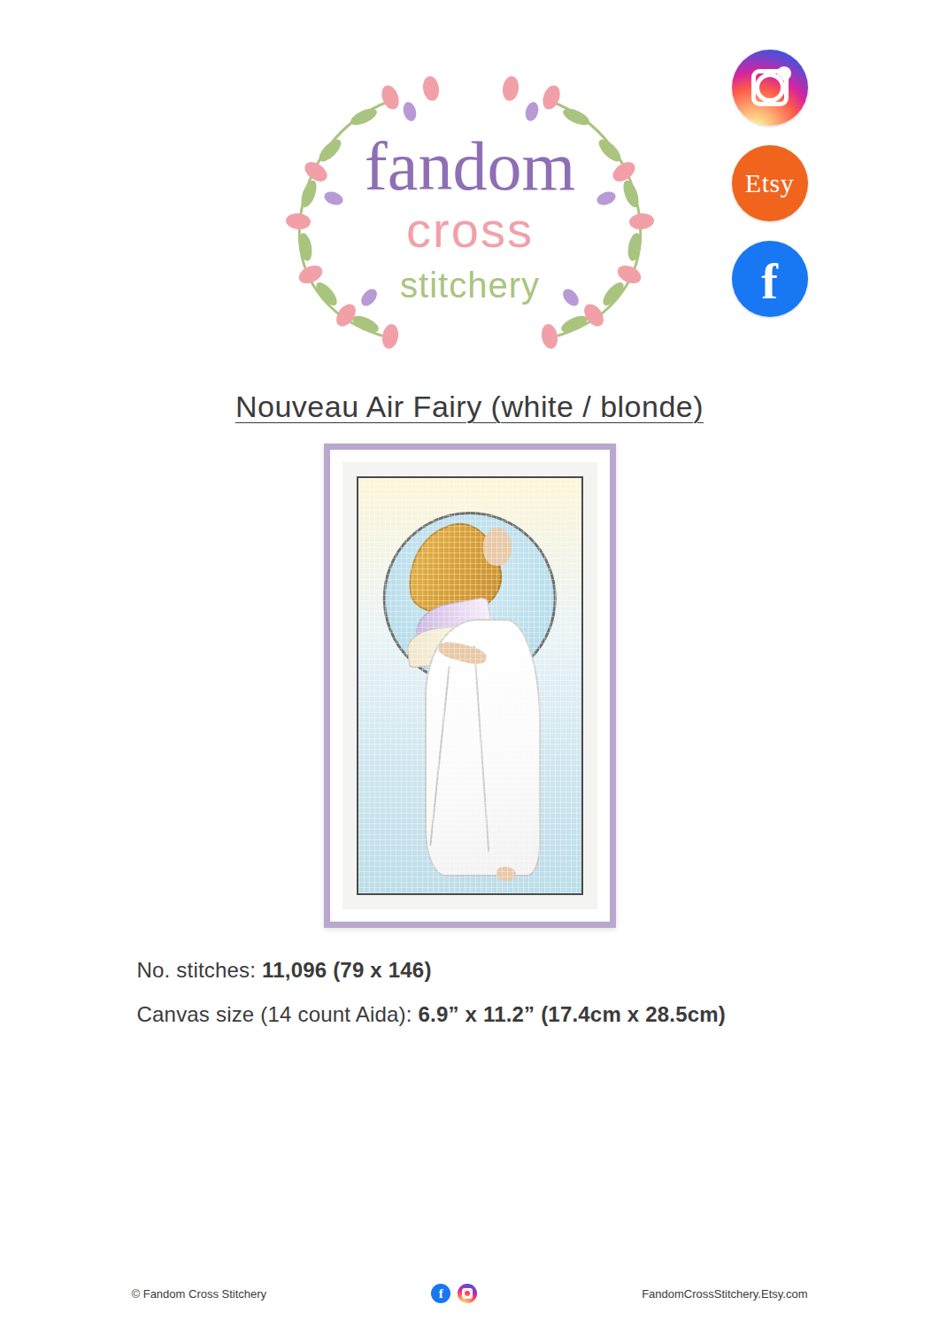Etsy f
fandom cross stitchery
Nouveau Air Fairy (white / blonde)
No. stitches: 11,096 (79 x 146)
Canvas size (14 count Aida): 6.9” x 11.2” (17.4cm x 28.5cm)
© Fandom Cross Stitchery
f
FandomCrossStitchery.Etsy.com